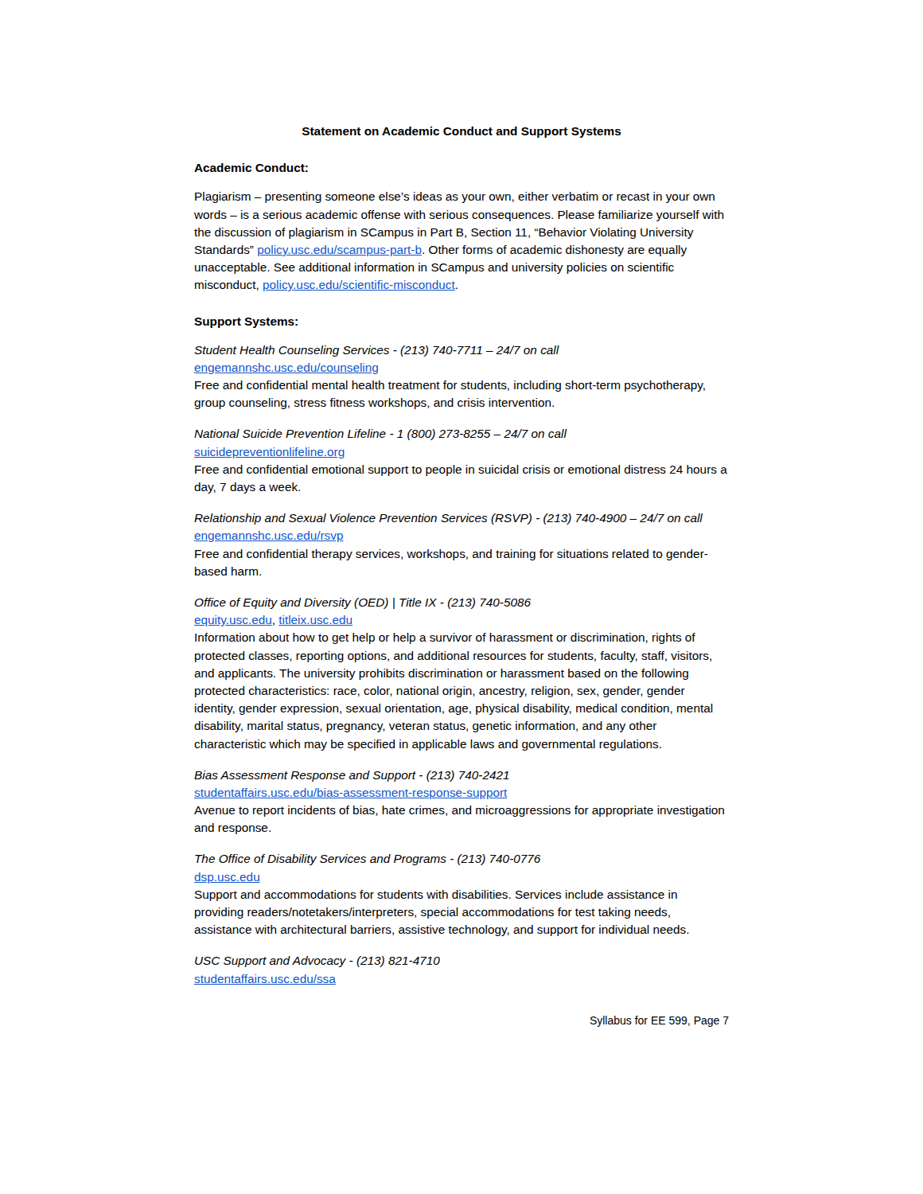Statement on Academic Conduct and Support Systems
Academic Conduct:
Plagiarism – presenting someone else’s ideas as your own, either verbatim or recast in your own words – is a serious academic offense with serious consequences. Please familiarize yourself with the discussion of plagiarism in SCampus in Part B, Section 11, “Behavior Violating University Standards” policy.usc.edu/scampus-part-b. Other forms of academic dishonesty are equally unacceptable. See additional information in SCampus and university policies on scientific misconduct, policy.usc.edu/scientific-misconduct.
Support Systems:
Student Health Counseling Services - (213) 740-7711 – 24/7 on call engemannshc.usc.edu/counseling Free and confidential mental health treatment for students, including short-term psychotherapy, group counseling, stress fitness workshops, and crisis intervention.
National Suicide Prevention Lifeline - 1 (800) 273-8255 – 24/7 on call suicidepreventionlifeline.org Free and confidential emotional support to people in suicidal crisis or emotional distress 24 hours a day, 7 days a week.
Relationship and Sexual Violence Prevention Services (RSVP) - (213) 740-4900 – 24/7 on call engemannshc.usc.edu/rsvp Free and confidential therapy services, workshops, and training for situations related to gender-based harm.
Office of Equity and Diversity (OED) | Title IX - (213) 740-5086 equity.usc.edu, titleix.usc.edu Information about how to get help or help a survivor of harassment or discrimination, rights of protected classes, reporting options, and additional resources for students, faculty, staff, visitors, and applicants. The university prohibits discrimination or harassment based on the following protected characteristics: race, color, national origin, ancestry, religion, sex, gender, gender identity, gender expression, sexual orientation, age, physical disability, medical condition, mental disability, marital status, pregnancy, veteran status, genetic information, and any other characteristic which may be specified in applicable laws and governmental regulations.
Bias Assessment Response and Support - (213) 740-2421 studentaffairs.usc.edu/bias-assessment-response-support Avenue to report incidents of bias, hate crimes, and microaggressions for appropriate investigation and response.
The Office of Disability Services and Programs - (213) 740-0776 dsp.usc.edu Support and accommodations for students with disabilities. Services include assistance in providing readers/notetakers/interpreters, special accommodations for test taking needs, assistance with architectural barriers, assistive technology, and support for individual needs.
USC Support and Advocacy - (213) 821-4710 studentaffairs.usc.edu/ssa
Syllabus for EE 599, Page 7